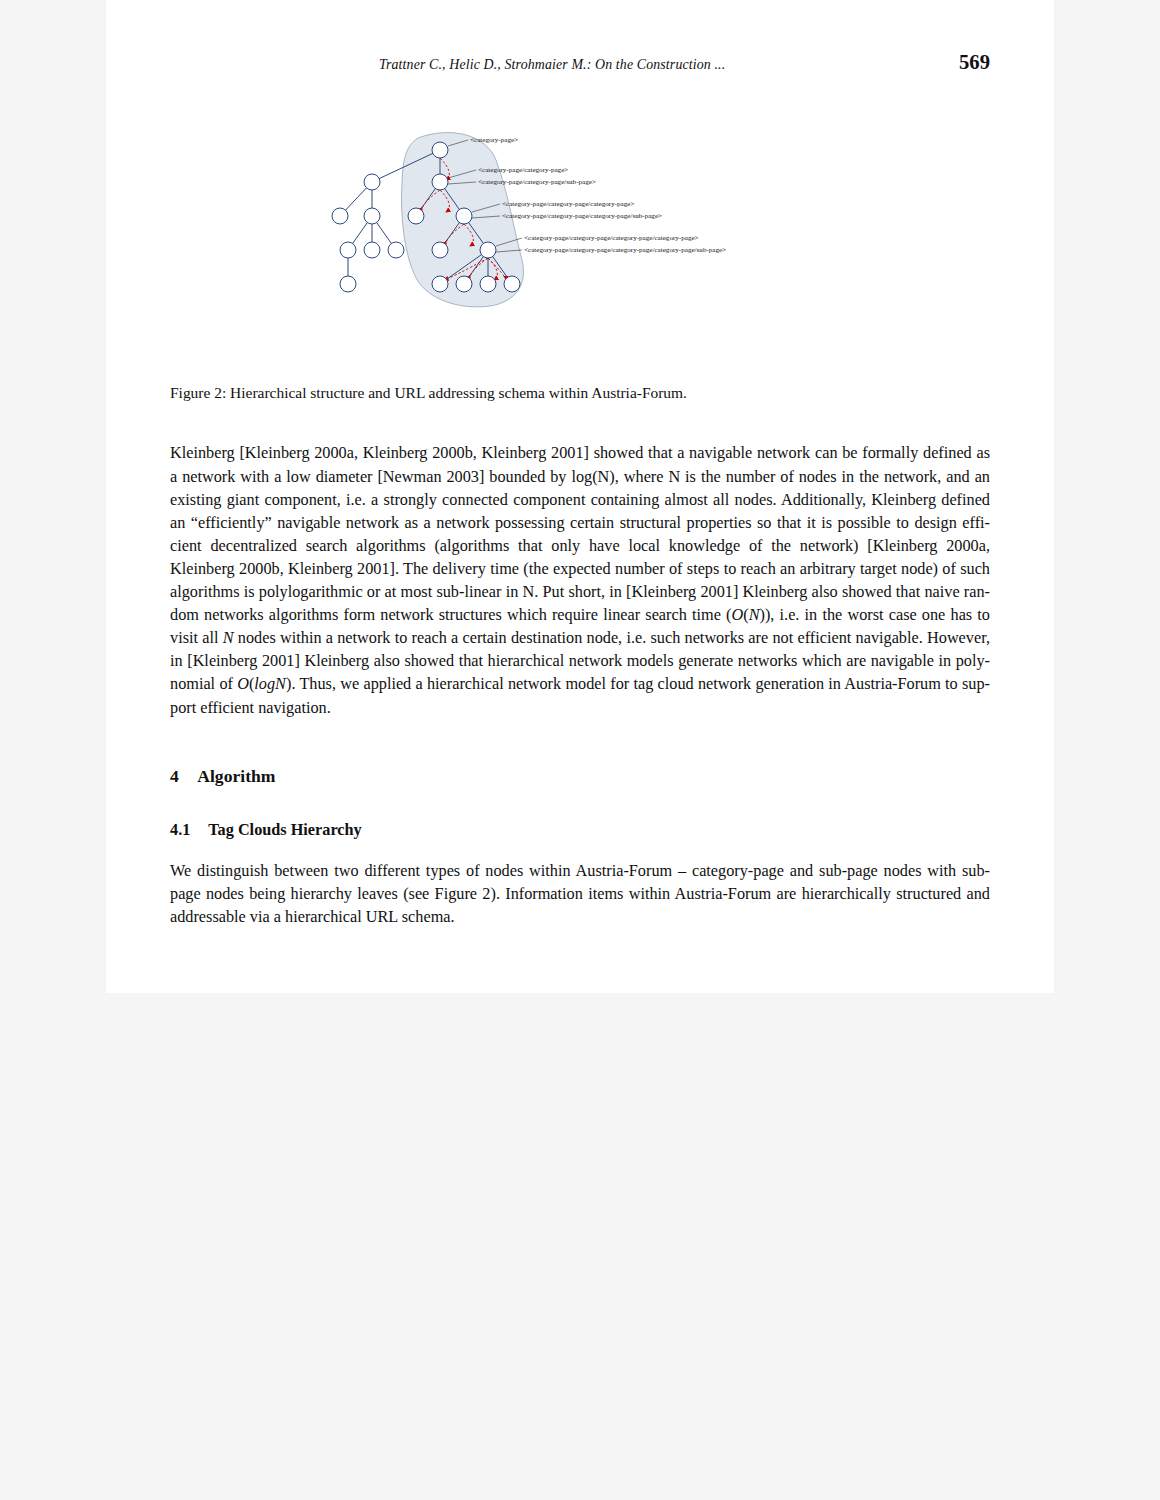Trattner C., Helic D., Strohmaier M.: On the Construction ...
569
<category-page> <category-page/category-page> <category-page/category-page/sub-page> <category-page/category-page/category-page> <category-page/category-page/category-page/sub-page> <category-page/category-page/category-page/category-page> <category-page/category-page/category-page/category-page/sub-page>
Figure 2: Hierarchical structure and URL addressing schema within Austria-Forum.
Kleinberg [Kleinberg 2000a, Kleinberg 2000b, Kleinberg 2001] showed that a navigable network can be formally defined as a network with a low diameter [Newman 2003] bounded by log(N), where N is the number of nodes in the network, and an existing giant component, i.e. a strongly connected component containing almost all nodes. Additionally, Kleinberg defined an “efficiently” navigable network as a network possessing certain structural properties so that it is possible to design efficient decentralized search algorithms (algorithms that only have local knowledge of the network) [Kleinberg 2000a, Kleinberg 2000b, Kleinberg 2001]. The delivery time (the expected number of steps to reach an arbitrary target node) of such algorithms is polylogarithmic or at most sub-linear in N. Put short, in [Kleinberg 2001] Kleinberg also showed that naive random networks algorithms form network structures which require linear search time (O(N)), i.e. in the worst case one has to visit all N nodes within a network to reach a certain destination node, i.e. such networks are not efficient navigable. However, in [Kleinberg 2001] Kleinberg also showed that hierarchical network models generate networks which are navigable in polynomial of O(logN). Thus, we applied a hierarchical network model for tag cloud network generation in Austria-Forum to support efficient navigation.
4 Algorithm
4.1 Tag Clouds Hierarchy
We distinguish between two different types of nodes within Austria-Forum – category-page and sub-page nodes with sub-page nodes being hierarchy leaves (see Figure 2). Information items within Austria-Forum are hierarchically structured and addressable via a hierarchical URL schema.